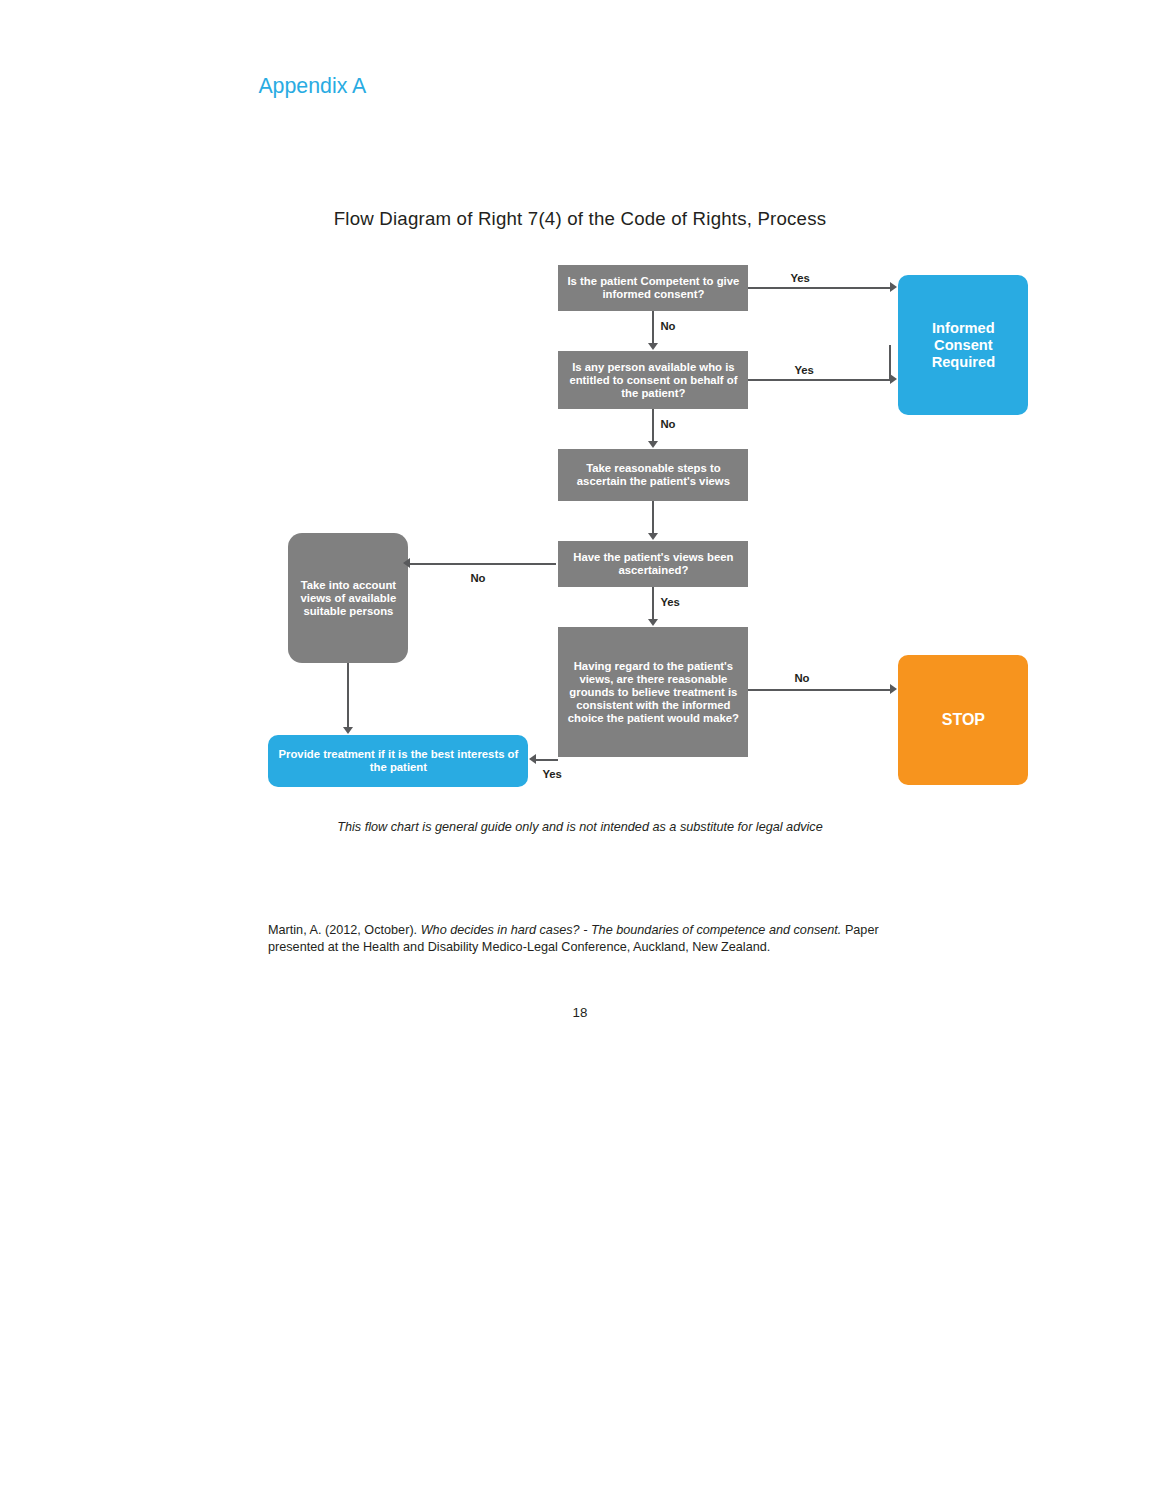Appendix A
Flow Diagram of Right 7(4) of the Code of Rights, Process
Is the patient Competent to give informed consent?
Is any person available who is entitled to consent on behalf of the patient?
Take reasonable steps to ascertain the patient's views
Have the patient's views been ascertained?
Having regard to the patient's views, are there reasonable grounds to believe treatment is consistent with the informed choice the patient would make?
Informed Consent Required
STOP
Take into account views of available suitable persons
Provide treatment if it is the best interests of the patient
Yes
Yes
No
No
No
Yes
No
Yes
This flow chart is general guide only and is not intended as a substitute for legal advice
Martin, A. (2012, October). Who decides in hard cases? - The boundaries of competence and consent. Paper presented at the Health and Disability Medico-Legal Conference, Auckland, New Zealand.
18